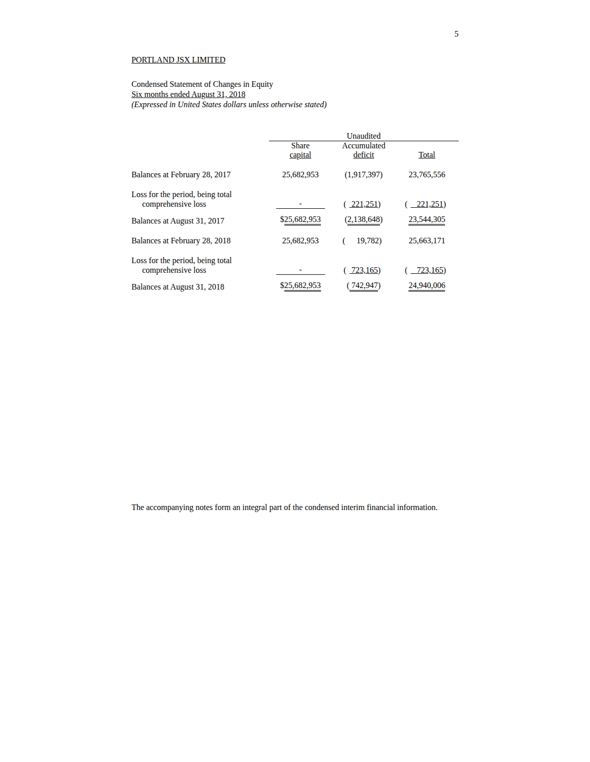5
PORTLAND JSX LIMITED
Condensed Statement of Changes in Equity
Six months ended August 31, 2018
(Expressed in United States dollars unless otherwise stated)
| | Unaudited |
| | Share | Accumulated | |
| | capital | deficit | Total |
| Balances at February 28, 2017 | 25,682,953 | (1,917,397) | 23,765,556 |
| Loss for the period, being total | | | |
| comprehensive loss | - | ( 221,251 ) | ( 221,251 ) |
| Balances at August 31, 2017 | $ 25,682,953 | ( 2,138,648 ) | 23,544,305 |
| Balances at February 28, 2018 | 25,682,953 | ( 19,782 ) | 25,663,171 |
| Loss for the period, being total | | | |
| comprehensive loss | - | ( 723,165 ) | ( 723,165 ) |
| Balances at August 31, 2018 | $ 25,682,953 | ( 742,947 ) | 24,940,006 |
The accompanying notes form an integral part of the condensed interim financial information.